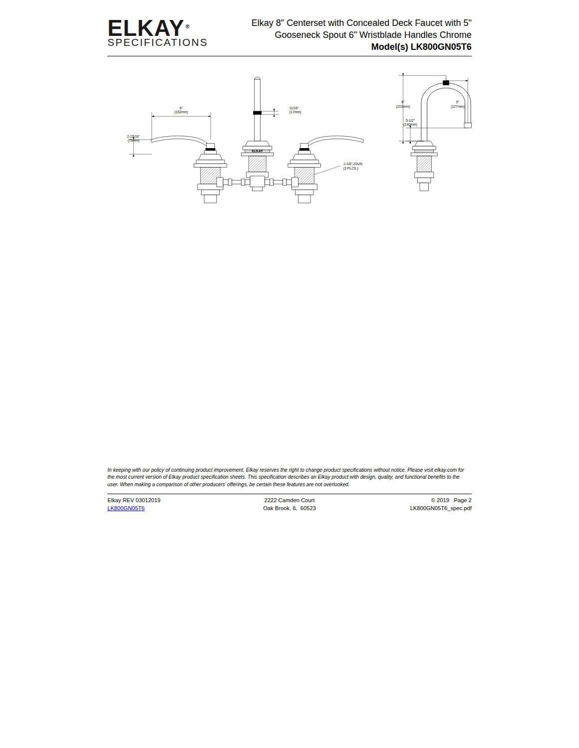ELKAY®
SPECIFICATIONS
Elkay 8" Centerset with Concealed Deck Faucet with 5"
Gooseneck Spout 6" Wristblade Handles Chrome
Model(s) LK800GN05T6
ELKAY 6" (152mm) 2-15/16" (75mm) 11/16" (17mm) 1-1/8"-20UN (3 PLCS.) 8" (203mm) 5" (127mm) 5-1/2" (140mm)
In keeping with our policy of continuing product improvement, Elkay reserves the right to change product specifications without notice. Please visit elkay.com for the most current version of Elkay product specification sheets. This specification describes an Elkay product with design, quality, and functional benefits to the user. When making a comparison of other producers’ offerings, be certain these features are not overlooked.
Elkay REV 03012019
LK800GN05T6
2222 Camden Court
Oak Brook, IL 60523
© 2019 Page 2
LK800GN05T6_spec.pdf